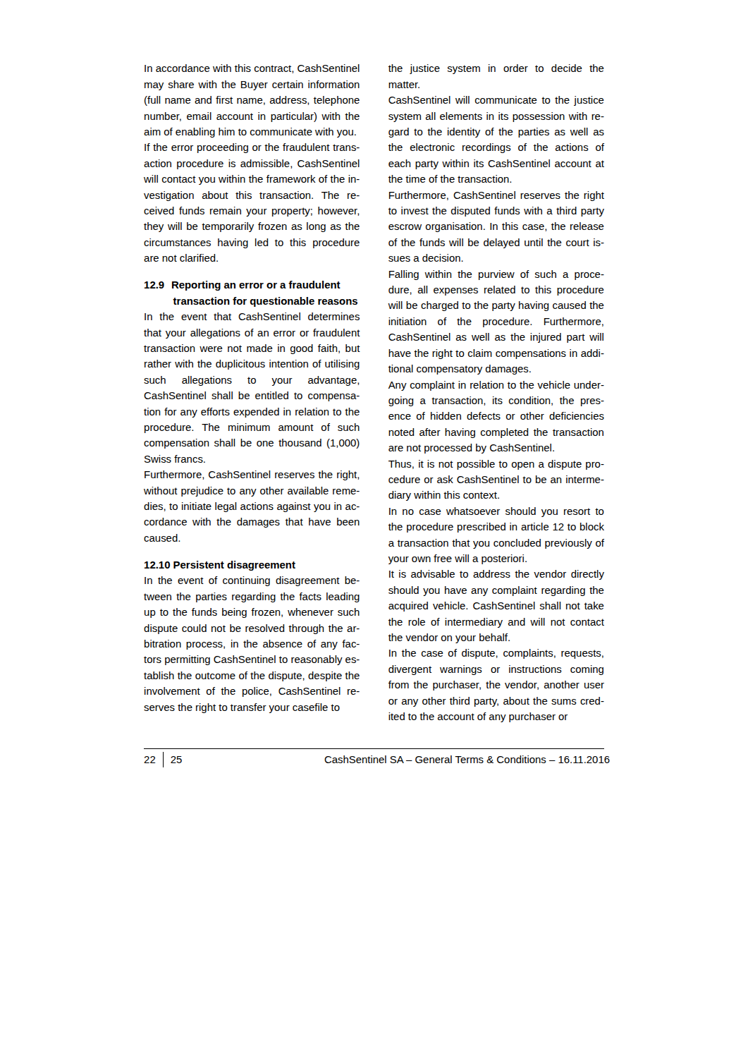In accordance with this contract, CashSentinel may share with the Buyer certain information (full name and first name, address, telephone number, email account in particular) with the aim of enabling him to communicate with you.
If the error proceeding or the fraudulent transaction procedure is admissible, CashSentinel will contact you within the framework of the investigation about this transaction. The received funds remain your property; however, they will be temporarily frozen as long as the circumstances having led to this procedure are not clarified.
12.9 Reporting an error or a fraudulent transaction for questionable reasons
In the event that CashSentinel determines that your allegations of an error or fraudulent transaction were not made in good faith, but rather with the duplicitous intention of utilising such allegations to your advantage, CashSentinel shall be entitled to compensation for any efforts expended in relation to the procedure. The minimum amount of such compensation shall be one thousand (1,000) Swiss francs.
Furthermore, CashSentinel reserves the right, without prejudice to any other available remedies, to initiate legal actions against you in accordance with the damages that have been caused.
12.10 Persistent disagreement
In the event of continuing disagreement between the parties regarding the facts leading up to the funds being frozen, whenever such dispute could not be resolved through the arbitration process, in the absence of any factors permitting CashSentinel to reasonably establish the outcome of the dispute, despite the involvement of the police, CashSentinel reserves the right to transfer your casefile to
the justice system in order to decide the matter.
CashSentinel will communicate to the justice system all elements in its possession with regard to the identity of the parties as well as the electronic recordings of the actions of each party within its CashSentinel account at the time of the transaction.
Furthermore, CashSentinel reserves the right to invest the disputed funds with a third party escrow organisation. In this case, the release of the funds will be delayed until the court issues a decision.
Falling within the purview of such a procedure, all expenses related to this procedure will be charged to the party having caused the initiation of the procedure. Furthermore, CashSentinel as well as the injured part will have the right to claim compensations in additional compensatory damages.
Any complaint in relation to the vehicle undergoing a transaction, its condition, the presence of hidden defects or other deficiencies noted after having completed the transaction are not processed by CashSentinel.
Thus, it is not possible to open a dispute procedure or ask CashSentinel to be an intermediary within this context.
In no case whatsoever should you resort to the procedure prescribed in article 12 to block a transaction that you concluded previously of your own free will a posteriori.
It is advisable to address the vendor directly should you have any complaint regarding the acquired vehicle. CashSentinel shall not take the role of intermediary and will not contact the vendor on your behalf.
In the case of dispute, complaints, requests, divergent warnings or instructions coming from the purchaser, the vendor, another user or any other third party, about the sums credited to the account of any purchaser or
2225 CashSentinel SA – General Terms & Conditions – 16.11.2016